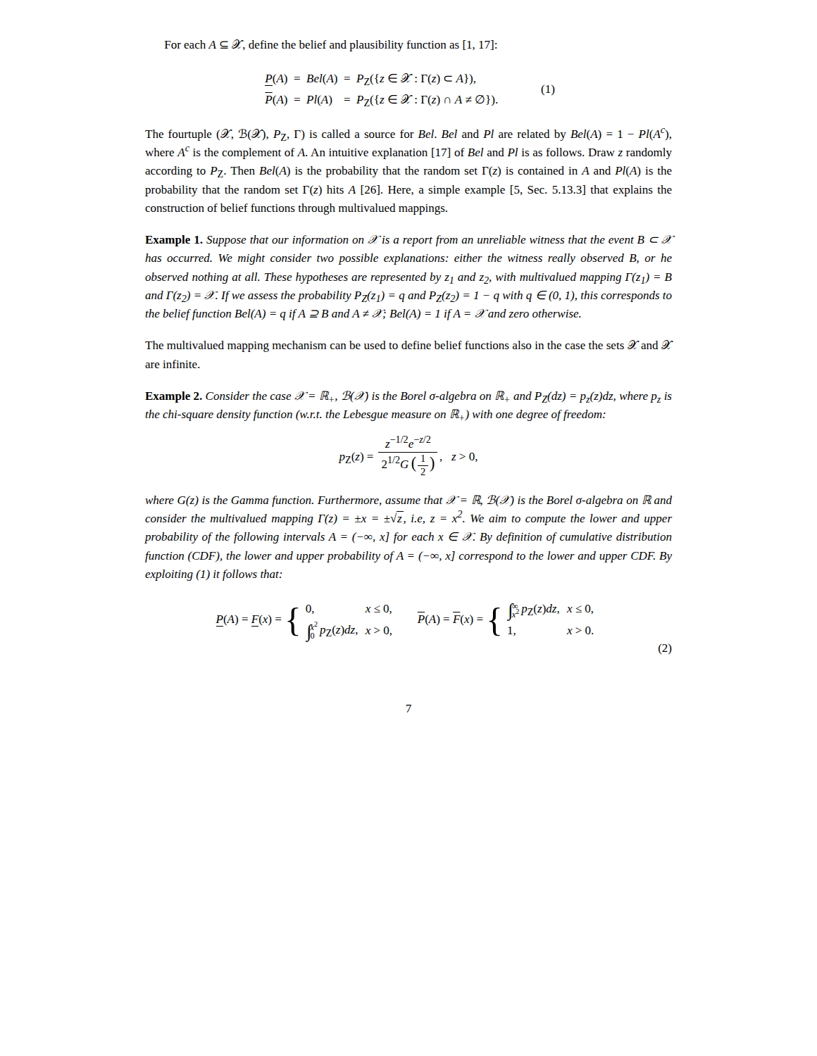For each A ⊆ 𝒳, define the belief and plausibility function as [1, 17]:
| P ( A ) | = | Bel ( A ) | = | P Z ({ z ∈ 𝒳 : Γ( z ) ⊂ A }), |
| P ( A ) | = | Pl ( A ) | = | P Z ({ z ∈ 𝒳 : Γ( z ) ∩ A ≠ ∅}). |
(1)
The fourtuple (𝒳, ℬ(𝒳), PZ, Γ) is called a source for Bel. Bel and Pl are related by Bel(A) = 1 − Pl(Ac), where Ac is the complement of A. An intuitive explanation [17] of Bel and Pl is as follows. Draw z randomly according to PZ. Then Bel(A) is the probability that the random set Γ(z) is contained in A and Pl(A) is the probability that the random set Γ(z) hits A [26]. Here, a simple example [5, Sec. 5.13.3] that explains the construction of belief functions through multivalued mappings.
Example 1. Suppose that our information on 𝒳 is a report from an unreliable witness that the event B ⊂ 𝒳 has occurred. We might consider two possible explanations: either the witness really observed B, or he observed nothing at all. These hypotheses are represented by z1 and z2, with multivalued mapping Γ(z1) = B and Γ(z2) = 𝒳. If we assess the probability PZ(z1) = q and PZ(z2) = 1 − q with q ∈ (0, 1), this corresponds to the belief function Bel(A) = q if A ⊇ B and A ≠ 𝒳; Bel(A) = 1 if A = 𝒳 and zero otherwise.
The multivalued mapping mechanism can be used to define belief functions also in the case the sets 𝒳 and 𝒳 are infinite.
Example 2. Consider the case 𝒳 = ℝ+, ℬ(𝒳) is the Borel σ-algebra on ℝ+ and PZ(dz) = pz(z)dz, where pz is the chi-square density function (w.r.t. the Lebesgue measure on ℝ+) with one degree of freedom:
pZ(z) = z−1/2e−z/2 21/2G (12) , z > 0,
where G(z) is the Gamma function. Furthermore, assume that 𝒳 = ℝ, ℬ(𝒳) is the Borel σ-algebra on ℝ and consider the multivalued mapping Γ(z) = ±x = ±√z, i.e, z = x2. We aim to compute the lower and upper probability of the following intervals A = (−∞, x] for each x ∈ 𝒳. By definition of cumulative distribution function (CDF), the lower and upper probability of A = (−∞, x] correspond to the lower and upper CDF. By exploiting (1) it follows that:
P(A) = F(x) = {
| 0, | x ≤ 0, |
| ∫ x 2 0 p Z ( z ) dz , | x > 0, |
P(A) = F(x) = {
| ∫ ∞ x 2 p Z ( z ) dz , | x ≤ 0, |
| 1, | x > 0. |
(2)
7